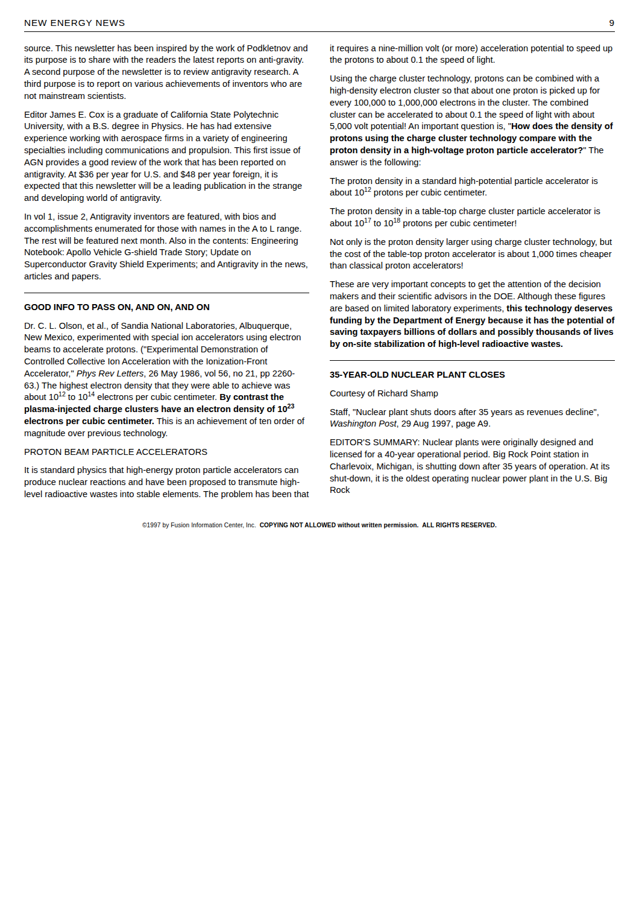NEW ENERGY NEWS 9
source. This newsletter has been inspired by the work of Podkletnov and its purpose is to share with the readers the latest reports on anti-gravity. A second purpose of the newsletter is to review antigravity research. A third purpose is to report on various achievements of inventors who are not mainstream scientists.
Editor James E. Cox is a graduate of California State Polytechnic University, with a B.S. degree in Physics. He has had extensive experience working with aerospace firms in a variety of engineering specialties including communications and propulsion. This first issue of AGN provides a good review of the work that has been reported on antigravity. At $36 per year for U.S. and $48 per year foreign, it is expected that this newsletter will be a leading publication in the strange and developing world of antigravity.
In vol 1, issue 2, Antigravity inventors are featured, with bios and accomplishments enumerated for those with names in the A to L range. The rest will be featured next month. Also in the contents: Engineering Notebook: Apollo Vehicle G-shield Trade Story; Update on Superconductor Gravity Shield Experiments; and Antigravity in the news, articles and papers.
Good Info to Pass On, and On, and On
Dr. C. L. Olson, et al., of Sandia National Laboratories, Albuquerque, New Mexico, experimented with special ion accelerators using electron beams to accelerate protons. ("Experimental Demonstration of Controlled Collective Ion Acceleration with the Ionization-Front Accelerator," Phys Rev Letters, 26 May 1986, vol 56, no 21, pp 2260-63.) The highest electron density that they were able to achieve was about 1012 to 1014 electrons per cubic centimeter. By contrast the plasma-injected charge clusters have an electron density of 1023 electrons per cubic centimeter. This is an achievement of ten order of magnitude over previous technology.
Proton Beam Particle Accelerators
It is standard physics that high-energy proton particle accelerators can produce nuclear reactions and have been proposed to transmute high-level radioactive wastes into stable elements. The problem has been that it requires a nine-million volt (or more) acceleration potential to speed up the protons to about 0.1 the speed of light.
Using the charge cluster technology, protons can be combined with a high-density electron cluster so that about one proton is picked up for every 100,000 to 1,000,000 electrons in the cluster. The combined cluster can be accelerated to about 0.1 the speed of light with about 5,000 volt potential! An important question is, "How does the density of protons using the charge cluster technology compare with the proton density in a high-voltage proton particle accelerator?" The answer is the following:
The proton density in a standard high-potential particle accelerator is about 1012 protons per cubic centimeter.
The proton density in a table-top charge cluster particle accelerator is about 1017 to 1018 protons per cubic centimeter!
Not only is the proton density larger using charge cluster technology, but the cost of the table-top proton accelerator is about 1,000 times cheaper than classical proton accelerators!
These are very important concepts to get the attention of the decision makers and their scientific advisors in the DOE. Although these figures are based on limited laboratory experiments, this technology deserves funding by the Department of Energy because it has the potential of saving taxpayers billions of dollars and possibly thousands of lives by on-site stabilization of high-level radioactive wastes.
35-Year-Old Nuclear Plant Closes
Courtesy of Richard Shamp
Staff, "Nuclear plant shuts doors after 35 years as revenues decline", Washington Post, 29 Aug 1997, page A9.
EDITOR'S SUMMARY: Nuclear plants were originally designed and licensed for a 40-year operational period. Big Rock Point station in Charlevoix, Michigan, is shutting down after 35 years of operation. At its shut-down, it is the oldest operating nuclear power plant in the U.S. Big Rock
©1997 by Fusion Information Center, Inc. COPYING NOT ALLOWED without written permission. ALL RIGHTS RESERVED.